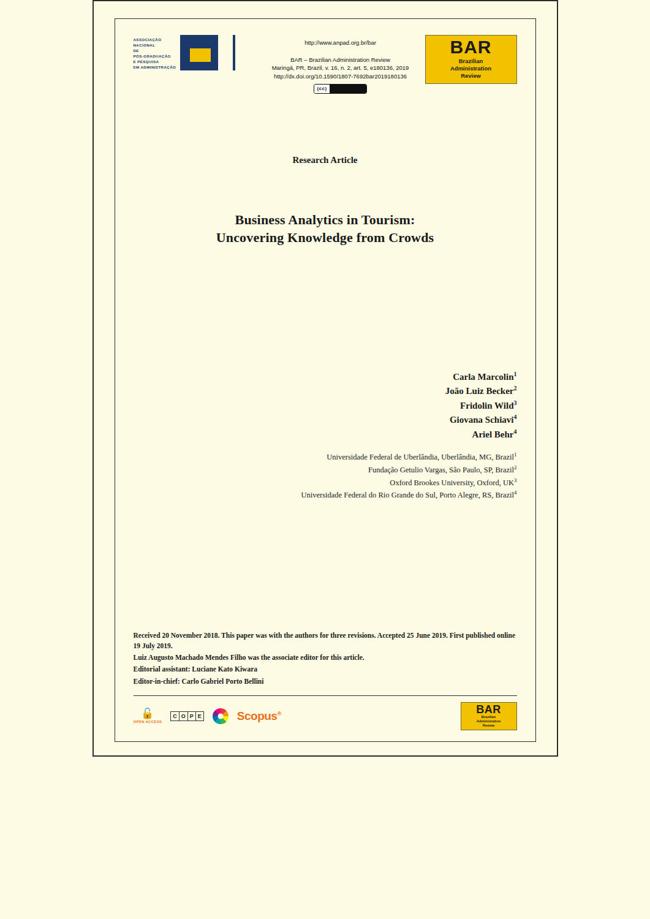ASSOCIAÇÃO
NACIONAL
DE
PÓS-GRADUAÇÃO
E PESQUISA
EM ADMINISTRAÇÃO
http://www.anpad.org.br/bar
BAR – Brazilian Administration Review
Maringá, PR, Brazil, v. 16, n. 2, art. 5, e180136, 2019
http://dx.doi.org/10.1590/1807-7692bar2019180136
(cc) BY
BAR
Brazilian
Administration
Review
Research Article
Business Analytics in Tourism:
Uncovering Knowledge from Crowds
Carla Marcolin1
João Luiz Becker2
Fridolin Wild3
Giovana Schiavi4
Ariel Behr4
Universidade Federal de Uberlândia, Uberlândia, MG, Brazil1
Fundação Getulio Vargas, São Paulo, SP, Brazil2
Oxford Brookes University, Oxford, UK3
Universidade Federal do Rio Grande do Sul, Porto Alegre, RS, Brazil4
Received 20 November 2018. This paper was with the authors for three revisions. Accepted 25 June 2019. First published online 19 July 2019.
Luiz Augusto Machado Mendes Filho was the associate editor for this article.
Editorial assistant: Luciane Kato Kiwara
Editor-in-chief: Carlo Gabriel Porto Bellini
🔓
OPEN ACCESS
C
O
P
E
Scopus®
BAR
Brazilian
Administration
Review